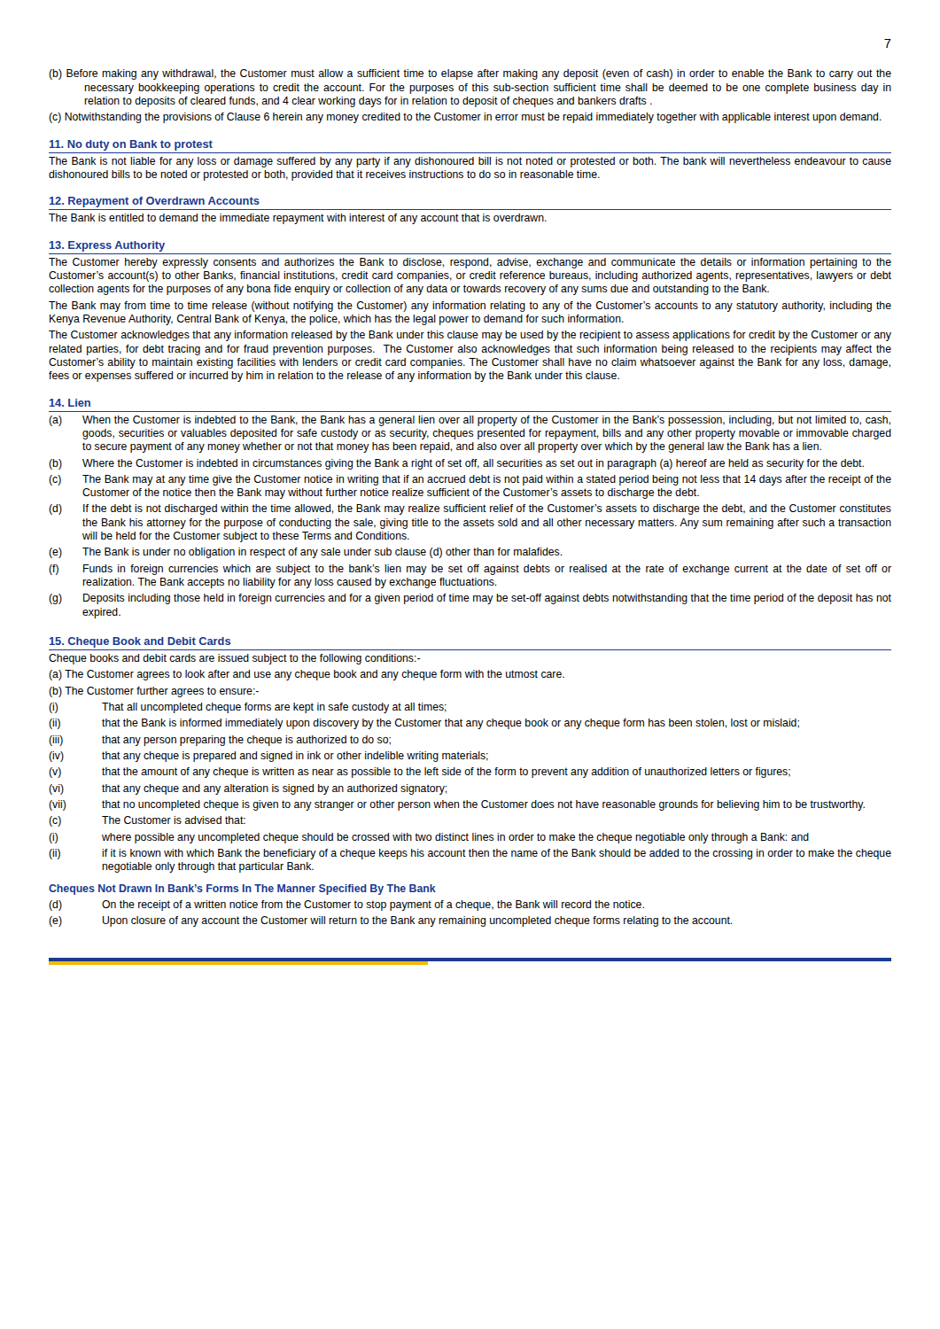7
(b) Before making any withdrawal, the Customer must allow a sufficient time to elapse after making any deposit (even of cash) in order to enable the Bank to carry out the necessary bookkeeping operations to credit the account. For the purposes of this sub-section sufficient time shall be deemed to be one complete business day in relation to deposits of cleared funds, and 4 clear working days for in relation to deposit of cheques and bankers drafts .
(c) Notwithstanding the provisions of Clause 6 herein any money credited to the Customer in error must be repaid immediately together with applicable interest upon demand.
11. No duty on Bank to protest
The Bank is not liable for any loss or damage suffered by any party if any dishonoured bill is not noted or protested or both. The bank will nevertheless endeavour to cause dishonoured bills to be noted or protested or both, provided that it receives instructions to do so in reasonable time.
12. Repayment of Overdrawn Accounts
The Bank is entitled to demand the immediate repayment with interest of any account that is overdrawn.
13. Express Authority
The Customer hereby expressly consents and authorizes the Bank to disclose, respond, advise, exchange and communicate the details or information pertaining to the Customer’s account(s) to other Banks, financial institutions, credit card companies, or credit reference bureaus, including authorized agents, representatives, lawyers or debt collection agents for the purposes of any bona fide enquiry or collection of any data or towards recovery of any sums due and outstanding to the Bank.
The Bank may from time to time release (without notifying the Customer) any information relating to any of the Customer’s accounts to any statutory authority, including the Kenya Revenue Authority, Central Bank of Kenya, the police, which has the legal power to demand for such information.
The Customer acknowledges that any information released by the Bank under this clause may be used by the recipient to assess applications for credit by the Customer or any related parties, for debt tracing and for fraud prevention purposes. The Customer also acknowledges that such information being released to the recipients may affect the Customer’s ability to maintain existing facilities with lenders or credit card companies. The Customer shall have no claim whatsoever against the Bank for any loss, damage, fees or expenses suffered or incurred by him in relation to the release of any information by the Bank under this clause.
14. Lien
| (a) | When the Customer is indebted to the Bank, the Bank has a general lien over all property of the Customer in the Bank’s possession, including, but not limited to, cash, goods, securities or valuables deposited for safe custody or as security, cheques presented for repayment, bills and any other property movable or immovable charged to secure payment of any money whether or not that money has been repaid, and also over all property over which by the general law the Bank has a lien. |
| (b) | Where the Customer is indebted in circumstances giving the Bank a right of set off, all securities as set out in paragraph (a) hereof are held as security for the debt. |
| (c) | The Bank may at any time give the Customer notice in writing that if an accrued debt is not paid within a stated period being not less that 14 days after the receipt of the Customer of the notice then the Bank may without further notice realize sufficient of the Customer’s assets to discharge the debt. |
| (d) | If the debt is not discharged within the time allowed, the Bank may realize sufficient relief of the Customer’s assets to discharge the debt, and the Customer constitutes the Bank his attorney for the purpose of conducting the sale, giving title to the assets sold and all other necessary matters. Any sum remaining after such a transaction will be held for the Customer subject to these Terms and Conditions. |
| (e) | The Bank is under no obligation in respect of any sale under sub clause (d) other than for malafides. |
| (f) | Funds in foreign currencies which are subject to the bank’s lien may be set off against debts or realised at the rate of exchange current at the date of set off or realization. The Bank accepts no liability for any loss caused by exchange fluctuations. |
| (g) | Deposits including those held in foreign currencies and for a given period of time may be set-off against debts notwithstanding that the time period of the deposit has not expired. |
15. Cheque Book and Debit Cards
Cheque books and debit cards are issued subject to the following conditions:-
(a) The Customer agrees to look after and use any cheque book and any cheque form with the utmost care.
(b) The Customer further agrees to ensure:-
| (i) | That all uncompleted cheque forms are kept in safe custody at all times; |
| (ii) | that the Bank is informed immediately upon discovery by the Customer that any cheque book or any cheque form has been stolen, lost or mislaid; |
| (iii) | that any person preparing the cheque is authorized to do so; |
| (iv) | that any cheque is prepared and signed in ink or other indelible writing materials; |
| (v) | that the amount of any cheque is written as near as possible to the left side of the form to prevent any addition of unauthorized letters or figures; |
| (vi) | that any cheque and any alteration is signed by an authorized signatory; |
| (vii) | that no uncompleted cheque is given to any stranger or other person when the Customer does not have reasonable grounds for believing him to be trustworthy. |
| (c) | The Customer is advised that: |
| (i) | where possible any uncompleted cheque should be crossed with two distinct lines in order to make the cheque negotiable only through a Bank: and |
| (ii) | if it is known with which Bank the beneficiary of a cheque keeps his account then the name of the Bank should be added to the crossing in order to make the cheque negotiable only through that particular Bank. |
Cheques Not Drawn In Bank’s Forms In The Manner Specified By The Bank
| (d) | On the receipt of a written notice from the Customer to stop payment of a cheque, the Bank will record the notice. |
| (e) | Upon closure of any account the Customer will return to the Bank any remaining uncompleted cheque forms relating to the account. |